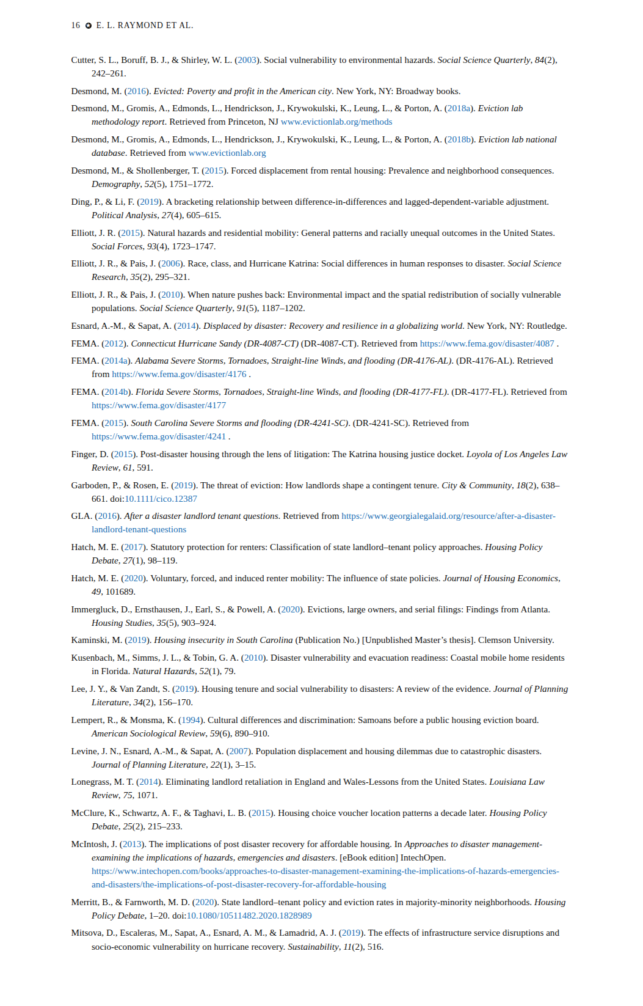16 ★ E. L. Raymond et al.
Cutter, S. L., Boruff, B. J., & Shirley, W. L. (2003). Social vulnerability to environmental hazards. Social Science Quarterly, 84(2), 242–261.
Desmond, M. (2016). Evicted: Poverty and profit in the American city. New York, NY: Broadway books.
Desmond, M., Gromis, A., Edmonds, L., Hendrickson, J., Krywokulski, K., Leung, L., & Porton, A. (2018a). Eviction lab methodology report. Retrieved from Princeton, NJ www.evictionlab.org/methods
Desmond, M., Gromis, A., Edmonds, L., Hendrickson, J., Krywokulski, K., Leung, L., & Porton, A. (2018b). Eviction lab national database. Retrieved from www.evictionlab.org
Desmond, M., & Shollenberger, T. (2015). Forced displacement from rental housing: Prevalence and neighborhood consequences. Demography, 52(5), 1751–1772.
Ding, P., & Li, F. (2019). A bracketing relationship between difference-in-differences and lagged-dependent-variable adjustment. Political Analysis, 27(4), 605–615.
Elliott, J. R. (2015). Natural hazards and residential mobility: General patterns and racially unequal outcomes in the United States. Social Forces, 93(4), 1723–1747.
Elliott, J. R., & Pais, J. (2006). Race, class, and Hurricane Katrina: Social differences in human responses to disaster. Social Science Research, 35(2), 295–321.
Elliott, J. R., & Pais, J. (2010). When nature pushes back: Environmental impact and the spatial redistribution of socially vulnerable populations. Social Science Quarterly, 91(5), 1187–1202.
Esnard, A.-M., & Sapat, A. (2014). Displaced by disaster: Recovery and resilience in a globalizing world. New York, NY: Routledge.
FEMA. (2012). Connecticut Hurricane Sandy (DR-4087-CT) (DR-4087-CT). Retrieved from https://www.fema.gov/disaster/4087 .
FEMA. (2014a). Alabama Severe Storms, Tornadoes, Straight-line Winds, and flooding (DR-4176-AL). (DR-4176-AL). Retrieved from https://www.fema.gov/disaster/4176 .
FEMA. (2014b). Florida Severe Storms, Tornadoes, Straight-line Winds, and flooding (DR-4177-FL). (DR-4177-FL). Retrieved from https://www.fema.gov/disaster/4177
FEMA. (2015). South Carolina Severe Storms and flooding (DR-4241-SC). (DR-4241-SC). Retrieved from https://www.fema.gov/disaster/4241 .
Finger, D. (2015). Post-disaster housing through the lens of litigation: The Katrina housing justice docket. Loyola of Los Angeles Law Review, 61, 591.
Garboden, P., & Rosen, E. (2019). The threat of eviction: How landlords shape a contingent tenure. City & Community, 18(2), 638–661. doi:10.1111/cico.12387
GLA. (2016). After a disaster landlord tenant questions. Retrieved from https://www.georgialegalaid.org/resource/after-a-disaster-landlord-tenant-questions
Hatch, M. E. (2017). Statutory protection for renters: Classification of state landlord–tenant policy approaches. Housing Policy Debate, 27(1), 98–119.
Hatch, M. E. (2020). Voluntary, forced, and induced renter mobility: The influence of state policies. Journal of Housing Economics, 49, 101689.
Immergluck, D., Ernsthausen, J., Earl, S., & Powell, A. (2020). Evictions, large owners, and serial filings: Findings from Atlanta. Housing Studies, 35(5), 903–924.
Kaminski, M. (2019). Housing insecurity in South Carolina (Publication No.) [Unpublished Master’s thesis]. Clemson University.
Kusenbach, M., Simms, J. L., & Tobin, G. A. (2010). Disaster vulnerability and evacuation readiness: Coastal mobile home residents in Florida. Natural Hazards, 52(1), 79.
Lee, J. Y., & Van Zandt, S. (2019). Housing tenure and social vulnerability to disasters: A review of the evidence. Journal of Planning Literature, 34(2), 156–170.
Lempert, R., & Monsma, K. (1994). Cultural differences and discrimination: Samoans before a public housing eviction board. American Sociological Review, 59(6), 890–910.
Levine, J. N., Esnard, A.-M., & Sapat, A. (2007). Population displacement and housing dilemmas due to catastrophic disasters. Journal of Planning Literature, 22(1), 3–15.
Lonegrass, M. T. (2014). Eliminating landlord retaliation in England and Wales-Lessons from the United States. Louisiana Law Review, 75, 1071.
McClure, K., Schwartz, A. F., & Taghavi, L. B. (2015). Housing choice voucher location patterns a decade later. Housing Policy Debate, 25(2), 215–233.
McIntosh, J. (2013). The implications of post disaster recovery for affordable housing. In Approaches to disaster management-examining the implications of hazards, emergencies and disasters. [eBook edition] IntechOpen. https://www.intechopen.com/books/approaches-to-disaster-management-examining-the-implications-of-hazards-emergencies-and-disasters/the-implications-of-post-disaster-recovery-for-affordable-housing
Merritt, B., & Farnworth, M. D. (2020). State landlord–tenant policy and eviction rates in majority-minority neighborhoods. Housing Policy Debate, 1–20. doi:10.1080/10511482.2020.1828989
Mitsova, D., Escaleras, M., Sapat, A., Esnard, A. M., & Lamadrid, A. J. (2019). The effects of infrastructure service disruptions and socio-economic vulnerability on hurricane recovery. Sustainability, 11(2), 516.